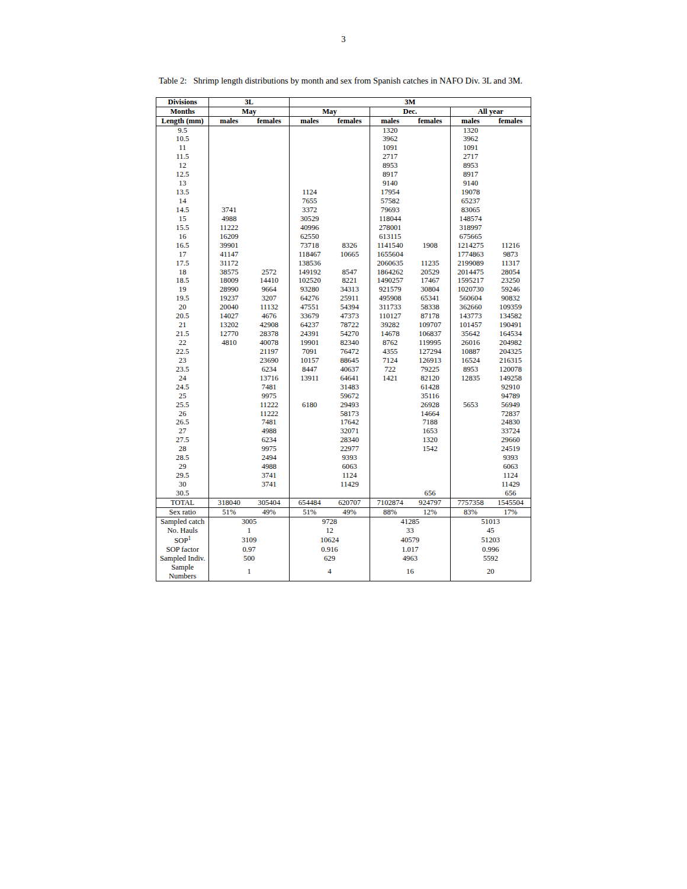3
Table 2: Shrimp length distributions by month and sex from Spanish catches in NAFO Div. 3L and 3M.
| Divisions | 3L | 3M |
| --- | --- | --- |
| Months | May | May | Dec. | All year |
| Length (mm) | males | females | males | females | males | females | males | females |
| 9.5 | | | | | 1320 | | 1320 | |
| 10.5 | | | | | 3962 | | 3962 | |
| 11 | | | | | 1091 | | 1091 | |
| 11.5 | | | | | 2717 | | 2717 | |
| 12 | | | | | 8953 | | 8953 | |
| 12.5 | | | | | 8917 | | 8917 | |
| 13 | | | | | 9140 | | 9140 | |
| 13.5 | | | 1124 | | 17954 | | 19078 | |
| 14 | | | 7655 | | 57582 | | 65237 | |
| 14.5 | 3741 | | 3372 | | 79693 | | 83065 | |
| 15 | 4988 | | 30529 | | 118044 | | 148574 | |
| 15.5 | 11222 | | 40996 | | 278001 | | 318997 | |
| 16 | 16209 | | 62550 | | 613115 | | 675665 | |
| 16.5 | 39901 | | 73718 | 8326 | 1141540 | 1908 | 1214275 | 11216 |
| 17 | 41147 | | 118467 | 10665 | 1655604 | | 1774863 | 9873 |
| 17.5 | 31172 | | 138536 | | 2060635 | 11235 | 2199089 | 11317 |
| 18 | 38575 | 2572 | 149192 | 8547 | 1864262 | 20529 | 2014475 | 28054 |
| 18.5 | 18009 | 14410 | 102520 | 8221 | 1490257 | 17467 | 1595217 | 23250 |
| 19 | 28990 | 9664 | 93280 | 34313 | 921579 | 30804 | 1020730 | 59246 |
| 19.5 | 19237 | 3207 | 64276 | 25911 | 495908 | 65341 | 560604 | 90832 |
| 20 | 20040 | 11132 | 47551 | 54394 | 311733 | 58338 | 362660 | 109359 |
| 20.5 | 14027 | 4676 | 33679 | 47373 | 110127 | 87178 | 143773 | 134582 |
| 21 | 13202 | 42908 | 64237 | 78722 | 39282 | 109707 | 101457 | 190491 |
| 21.5 | 12770 | 28378 | 24391 | 54270 | 14678 | 106837 | 35642 | 164534 |
| 22 | 4810 | 40078 | 19901 | 82340 | 8762 | 119995 | 26016 | 204982 |
| 22.5 | | 21197 | 7091 | 76472 | 4355 | 127294 | 10887 | 204325 |
| 23 | | 23690 | 10157 | 88645 | 7124 | 126913 | 16524 | 216315 |
| 23.5 | | 6234 | 8447 | 40637 | 722 | 79225 | 8953 | 120078 |
| 24 | | 13716 | 13911 | 64641 | 1421 | 82120 | 12835 | 149258 |
| 24.5 | | 7481 | | 31483 | | 61428 | | 92910 |
| 25 | | 9975 | | 59672 | | 35116 | | 94789 |
| 25.5 | | 11222 | 6180 | 29493 | | 26928 | 5653 | 56949 |
| 26 | | 11222 | | 58173 | | 14664 | | 72837 |
| 26.5 | | 7481 | | 17642 | | 7188 | | 24830 |
| 27 | | 4988 | | 32071 | | 1653 | | 33724 |
| 27.5 | | 6234 | | 28340 | | 1320 | | 29660 |
| 28 | | 9975 | | 22977 | | 1542 | | 24519 |
| 28.5 | | 2494 | | 9393 | | | | 9393 |
| 29 | | 4988 | | 6063 | | | | 6063 |
| 29.5 | | 3741 | | 1124 | | | | 1124 |
| 30 | | 3741 | | 11429 | | | | 11429 |
| 30.5 | | | | | | 656 | | 656 |
| TOTAL | 318040 | 305404 | 654484 | 620707 | 7102874 | 924797 | 7757358 | 1545504 |
| Sex ratio | 51% | 49% | 51% | 49% | 88% | 12% | 83% | 17% |
| Sampled catch | 3005 | 9728 | 41285 | 51013 |
| No. Hauls | 1 | 12 | 33 | 45 |
| SOP 1 | 3109 | 10624 | 40579 | 51203 |
| SOP factor | 0.97 | 0.916 | 1.017 | 0.996 |
| Sampled Indiv. | 500 | 629 | 4963 | 5592 |
| Sample Numbers | 1 | 4 | 16 | 20 |